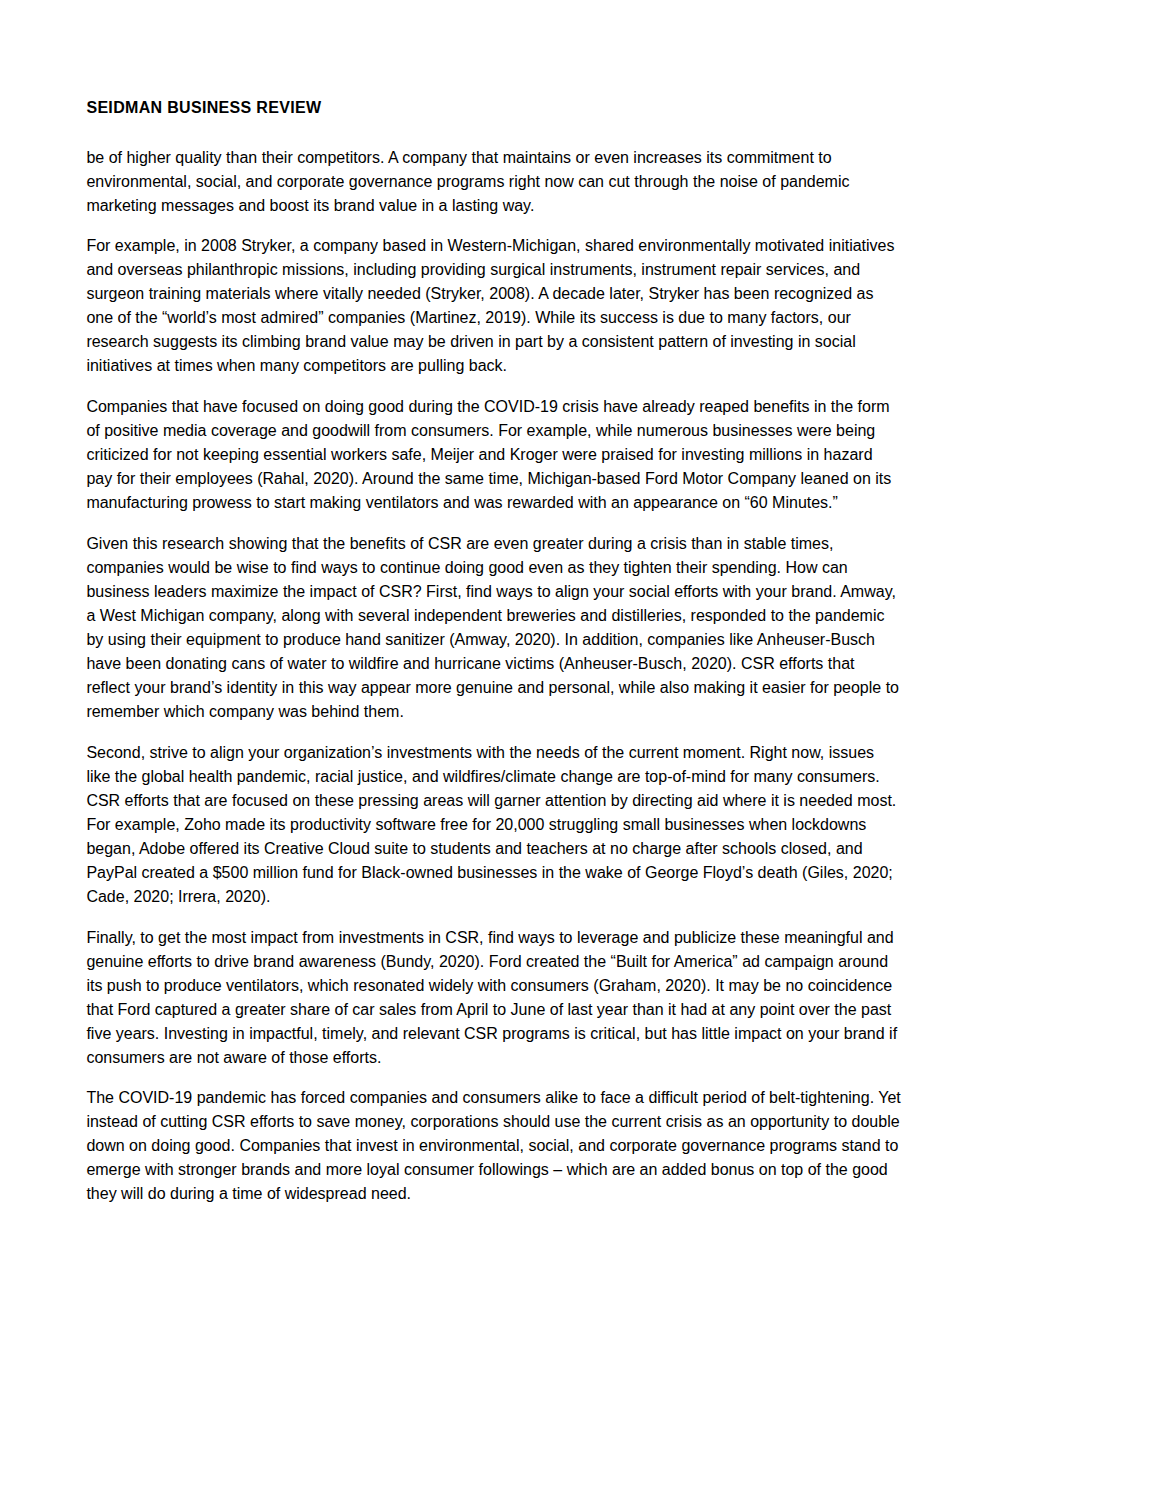SEIDMAN BUSINESS REVIEW
be of higher quality than their competitors. A company that maintains or even increases its commitment to environmental, social, and corporate governance programs right now can cut through the noise of pandemic marketing messages and boost its brand value in a lasting way.
For example, in 2008 Stryker, a company based in Western-Michigan, shared environmentally motivated initiatives and overseas philanthropic missions, including providing surgical instruments, instrument repair services, and surgeon training materials where vitally needed (Stryker, 2008). A decade later, Stryker has been recognized as one of the “world’s most admired” companies (Martinez, 2019). While its success is due to many factors, our research suggests its climbing brand value may be driven in part by a consistent pattern of investing in social initiatives at times when many competitors are pulling back.
Companies that have focused on doing good during the COVID-19 crisis have already reaped benefits in the form of positive media coverage and goodwill from consumers. For example, while numerous businesses were being criticized for not keeping essential workers safe, Meijer and Kroger were praised for investing millions in hazard pay for their employees (Rahal, 2020). Around the same time, Michigan-based Ford Motor Company leaned on its manufacturing prowess to start making ventilators and was rewarded with an appearance on “60 Minutes.”
Given this research showing that the benefits of CSR are even greater during a crisis than in stable times, companies would be wise to find ways to continue doing good even as they tighten their spending. How can business leaders maximize the impact of CSR? First, find ways to align your social efforts with your brand. Amway, a West Michigan company, along with several independent breweries and distilleries, responded to the pandemic by using their equipment to produce hand sanitizer (Amway, 2020). In addition, companies like Anheuser-Busch have been donating cans of water to wildfire and hurricane victims (Anheuser-Busch, 2020). CSR efforts that reflect your brand’s identity in this way appear more genuine and personal, while also making it easier for people to remember which company was behind them.
Second, strive to align your organization’s investments with the needs of the current moment. Right now, issues like the global health pandemic, racial justice, and wildfires/climate change are top-of-mind for many consumers. CSR efforts that are focused on these pressing areas will garner attention by directing aid where it is needed most. For example, Zoho made its productivity software free for 20,000 struggling small businesses when lockdowns began, Adobe offered its Creative Cloud suite to students and teachers at no charge after schools closed, and PayPal created a $500 million fund for Black-owned businesses in the wake of George Floyd’s death (Giles, 2020; Cade, 2020; Irrera, 2020).
Finally, to get the most impact from investments in CSR, find ways to leverage and publicize these meaningful and genuine efforts to drive brand awareness (Bundy, 2020). Ford created the “Built for America” ad campaign around its push to produce ventilators, which resonated widely with consumers (Graham, 2020). It may be no coincidence that Ford captured a greater share of car sales from April to June of last year than it had at any point over the past five years. Investing in impactful, timely, and relevant CSR programs is critical, but has little impact on your brand if consumers are not aware of those efforts.
The COVID-19 pandemic has forced companies and consumers alike to face a difficult period of belt-tightening. Yet instead of cutting CSR efforts to save money, corporations should use the current crisis as an opportunity to double down on doing good. Companies that invest in environmental, social, and corporate governance programs stand to emerge with stronger brands and more loyal consumer followings – which are an added bonus on top of the good they will do during a time of widespread need.